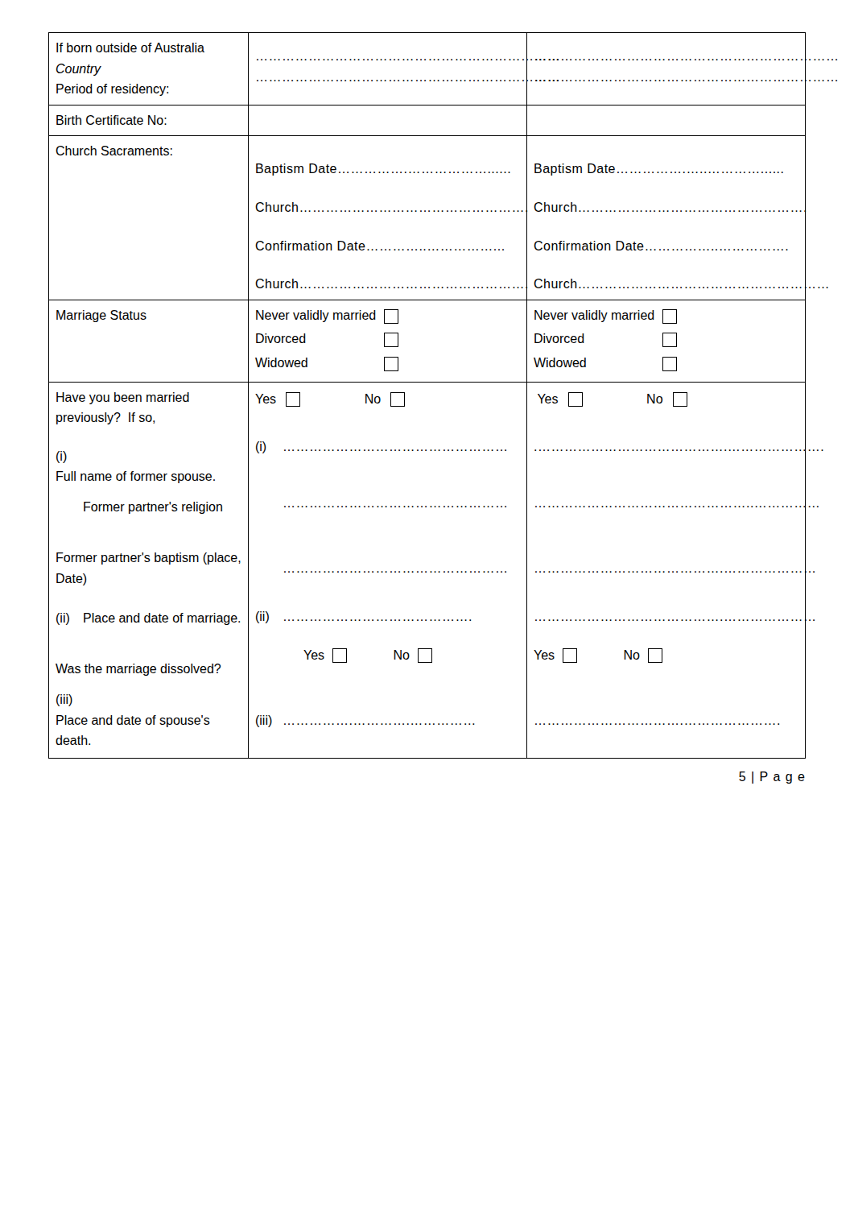| If born outside of Australia Country Period of residency: | …………………………………………………………… …………………………………………………………… | …………………………………………………………… …………………………………………………………… |
| Birth Certificate No: | | |
| Church Sacraments: | Baptism Date…………….………………...... Church……………………………………………. Confirmation Date…………..……………... Church……………………………………………. | Baptism Date…………….…..…………...... Church……………………………………………. Confirmation Date……………..……………. Church………………………………………………… |
| Marriage Status | Never validly married Divorced Widowed | Never validly married Divorced Widowed |
| Have you been married previously? If so, (i) Full name of former spouse. Former partner's religion Former partner's baptism (place, Date) (ii) Place and date of marriage. Was the marriage dissolved? (iii) Place and date of spouse's death. | Yes No (i) …………………………………………… …………………………………………… …………………………………………… (ii) ……………………………………. Yes No (iii) …………….………….…………… | Yes No .…………………………………….…………………. …………………………………………..…………… …………………………………….………………… …………………………………….………………… Yes No …………………………….…………………. |
5 | P a g e